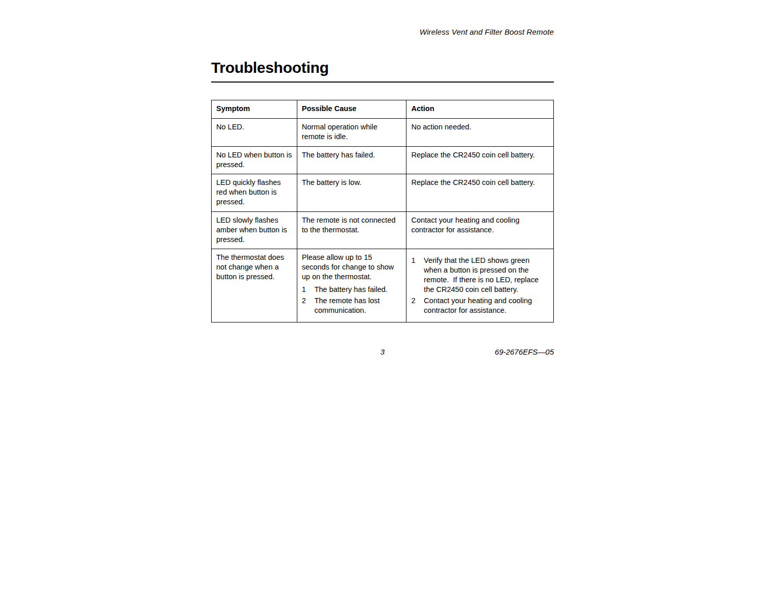Wireless Vent and Filter Boost Remote
Troubleshooting
| Symptom | Possible Cause | Action |
| --- | --- | --- |
| No LED. | Normal operation while remote is idle. | No action needed. |
| No LED when button is pressed. | The battery has failed. | Replace the CR2450 coin cell battery. |
| LED quickly flashes red when button is pressed. | The battery is low. | Replace the CR2450 coin cell battery. |
| LED slowly flashes amber when button is pressed. | The remote is not connected to the thermostat. | Contact your heating and cooling contractor for assistance. |
| The thermostat does not change when a button is pressed. | Please allow up to 15 seconds for change to show up on the thermostat. The battery has failed. The remote has lost communication. | Verify that the LED shows green when a button is pressed on the remote. If there is no LED, replace the CR2450 coin cell battery. Contact your heating and cooling contractor for assistance. |
3 69-2676EFS—05